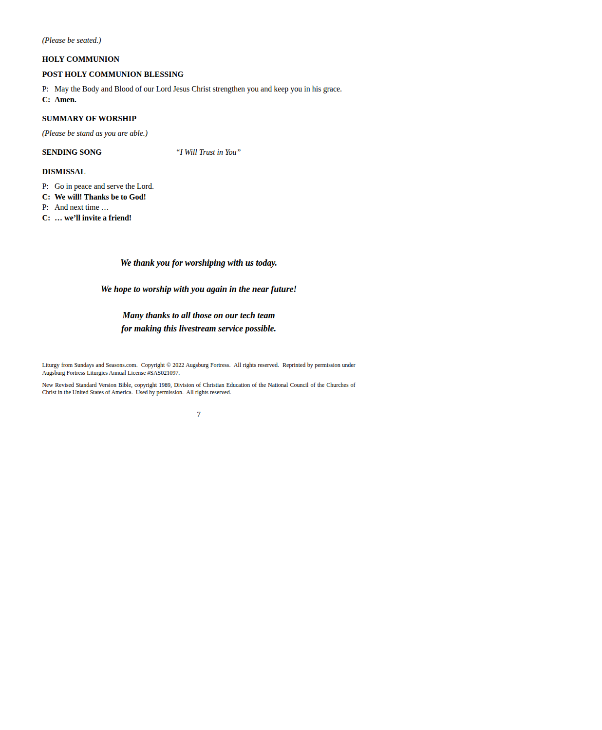(Please be seated.)
Holy Communion
Post Holy Communion Blessing
P: May the Body and Blood of our Lord Jesus Christ strengthen you and keep you in his grace.
C: Amen.
Summary of Worship
(Please be stand as you are able.)
Sending Song “I Will Trust in You”
Dismissal
P: Go in peace and serve the Lord.
C: We will! Thanks be to God!
P: And next time …
C:… we’ll invite a friend!
We thank you for worshiping with us today.
We hope to worship with you again in the near future!
Many thanks to all those on our tech team
for making this livestream service possible.
Liturgy from Sundays and Seasons.com. Copyright © 2022 Augsburg Fortress. All rights reserved. Reprinted by permission under Augsburg Fortress Liturgies Annual License #SAS021097.
New Revised Standard Version Bible, copyright 1989, Division of Christian Education of the National Council of the Churches of Christ in the United States of America. Used by permission. All rights reserved.
7